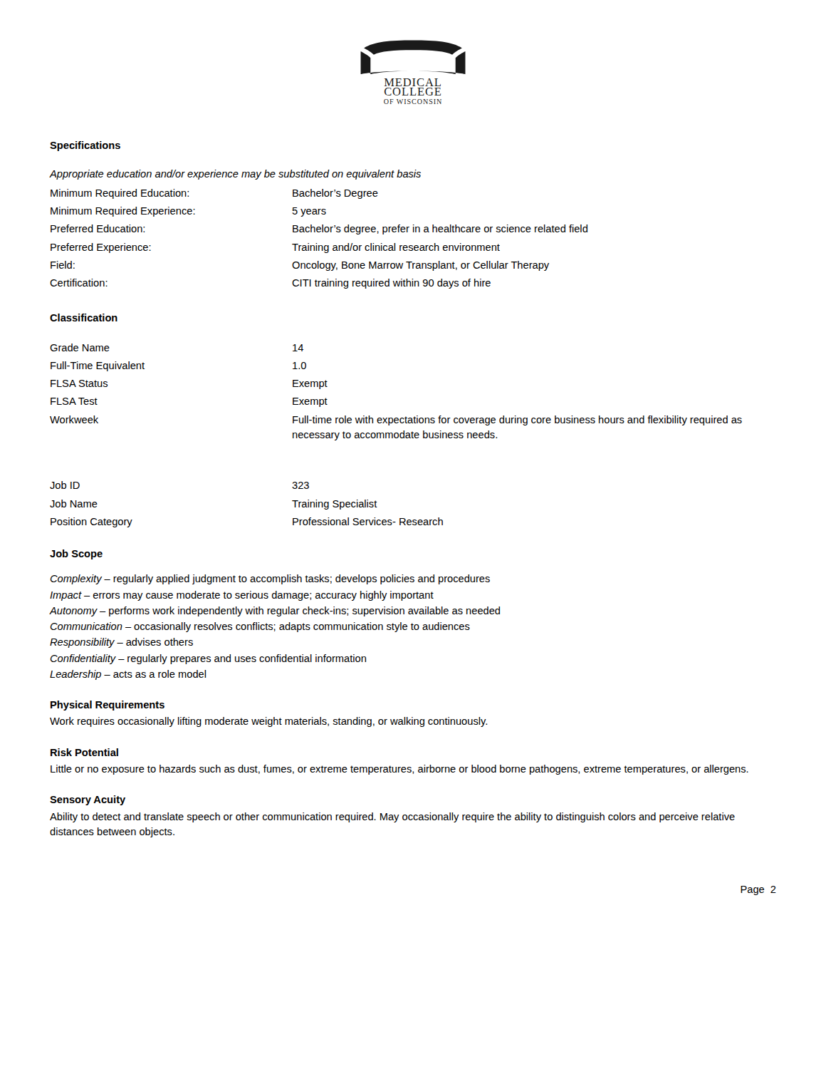Specifications
Appropriate education and/or experience may be substituted on equivalent basis
| Minimum Required Education: | Bachelor’s Degree |
| Minimum Required Experience: | 5 years |
| Preferred Education: | Bachelor’s degree, prefer in a healthcare or science related field |
| Preferred Experience: | Training and/or clinical research environment |
| Field: | Oncology, Bone Marrow Transplant, or Cellular Therapy |
| Certification: | CITI training required within 90 days of hire |
Classification
| Grade Name | 14 |
| Full-Time Equivalent | 1.0 |
| FLSA Status | Exempt |
| FLSA Test | Exempt |
| Workweek | Full-time role with expectations for coverage during core business hours and flexibility required as necessary to accommodate business needs. |
| Job ID | 323 |
| Job Name | Training Specialist |
| Position Category | Professional Services- Research |
Job Scope
Complexity – regularly applied judgment to accomplish tasks; develops policies and procedures
Impact – errors may cause moderate to serious damage; accuracy highly important
Autonomy – performs work independently with regular check-ins; supervision available as needed
Communication – occasionally resolves conflicts; adapts communication style to audiences
Responsibility – advises others
Confidentiality – regularly prepares and uses confidential information
Leadership – acts as a role model
Physical Requirements
Work requires occasionally lifting moderate weight materials, standing, or walking continuously.
Risk Potential
Little or no exposure to hazards such as dust, fumes, or extreme temperatures, airborne or blood borne pathogens, extreme temperatures, or allergens.
Sensory Acuity
Ability to detect and translate speech or other communication required. May occasionally require the ability to distinguish colors and perceive relative distances between objects.
Page 2